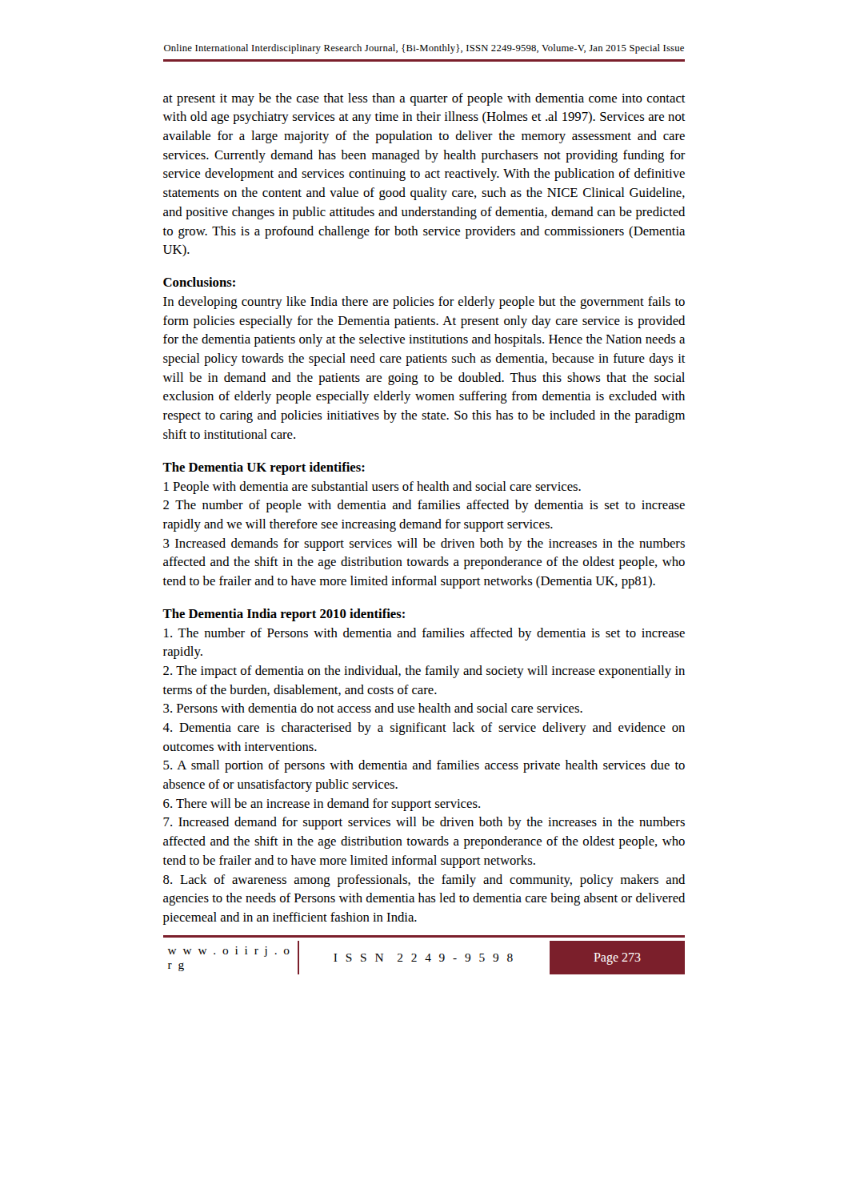Online International Interdisciplinary Research Journal, {Bi-Monthly}, ISSN 2249-9598, Volume-V, Jan 2015 Special Issue
at present it may be the case that less than a quarter of people with dementia come into contact with old age psychiatry services at any time in their illness (Holmes et .al 1997). Services are not available for a large majority of the population to deliver the memory assessment and care services. Currently demand has been managed by health purchasers not providing funding for service development and services continuing to act reactively. With the publication of definitive statements on the content and value of good quality care, such as the NICE Clinical Guideline, and positive changes in public attitudes and understanding of dementia, demand can be predicted to grow. This is a profound challenge for both service providers and commissioners (Dementia UK).
Conclusions:
In developing country like India there are policies for elderly people but the government fails to form policies especially for the Dementia patients. At present only day care service is provided for the dementia patients only at the selective institutions and hospitals. Hence the Nation needs a special policy towards the special need care patients such as dementia, because in future days it will be in demand and the patients are going to be doubled. Thus this shows that the social exclusion of elderly people especially elderly women suffering from dementia is excluded with respect to caring and policies initiatives by the state. So this has to be included in the paradigm shift to institutional care.
The Dementia UK report identifies:
1 People with dementia are substantial users of health and social care services.
2 The number of people with dementia and families affected by dementia is set to increase rapidly and we will therefore see increasing demand for support services.
3 Increased demands for support services will be driven both by the increases in the numbers affected and the shift in the age distribution towards a preponderance of the oldest people, who tend to be frailer and to have more limited informal support networks (Dementia UK, pp81).
The Dementia India report 2010 identifies:
1. The number of Persons with dementia and families affected by dementia is set to increase rapidly.
2. The impact of dementia on the individual, the family and society will increase exponentially in terms of the burden, disablement, and costs of care.
3. Persons with dementia do not access and use health and social care services.
4. Dementia care is characterised by a significant lack of service delivery and evidence on outcomes with interventions.
5. A small portion of persons with dementia and families access private health services due to absence of or unsatisfactory public services.
6. There will be an increase in demand for support services.
7. Increased demand for support services will be driven both by the increases in the numbers affected and the shift in the age distribution towards a preponderance of the oldest people, who tend to be frailer and to have more limited informal support networks.
8. Lack of awareness among professionals, the family and community, policy makers and agencies to the needs of Persons with dementia has led to dementia care being absent or delivered piecemeal and in an inefficient fashion in India.
| w w w . o i i r j . o r g | I S S N 2 2 4 9 - 9 5 9 8 | Page 273 |